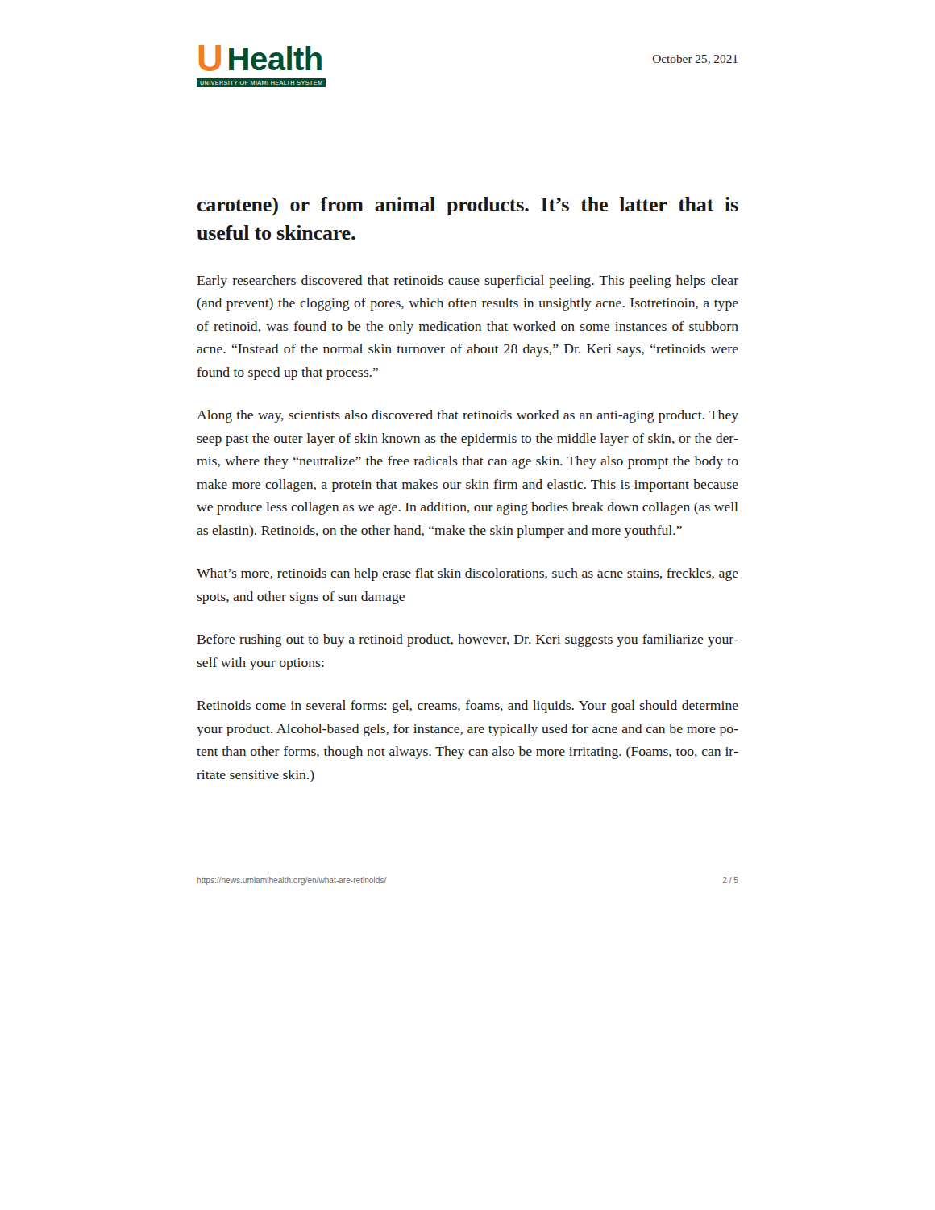UHealth
University of Miami Health System
October 25, 2021
carotene) or from animal products. It’s the latter that is useful to skincare.
Early researchers discovered that retinoids cause superficial peeling. This peeling helps clear (and prevent) the clogging of pores, which often results in unsightly acne. Isotretinoin, a type of retinoid, was found to be the only medication that worked on some instances of stubborn acne. “Instead of the normal skin turnover of about 28 days,” Dr. Keri says, “retinoids were found to speed up that process.”
Along the way, scientists also discovered that retinoids worked as an anti-aging product. They seep past the outer layer of skin known as the epidermis to the middle layer of skin, or the dermis, where they “neutralize” the free radicals that can age skin. They also prompt the body to make more collagen, a protein that makes our skin firm and elastic. This is important because we produce less collagen as we age. In addition, our aging bodies break down collagen (as well as elastin). Retinoids, on the other hand, “make the skin plumper and more youthful.”
What’s more, retinoids can help erase flat skin discolorations, such as acne stains, freckles, age spots, and other signs of sun damage
Before rushing out to buy a retinoid product, however, Dr. Keri suggests you familiarize yourself with your options:
Retinoids come in several forms: gel, creams, foams, and liquids. Your goal should determine your product. Alcohol-based gels, for instance, are typically used for acne and can be more potent than other forms, though not always. They can also be more irritating. (Foams, too, can irritate sensitive skin.)
https://news.umiamihealth.org/en/what-are-retinoids/ 2 / 5